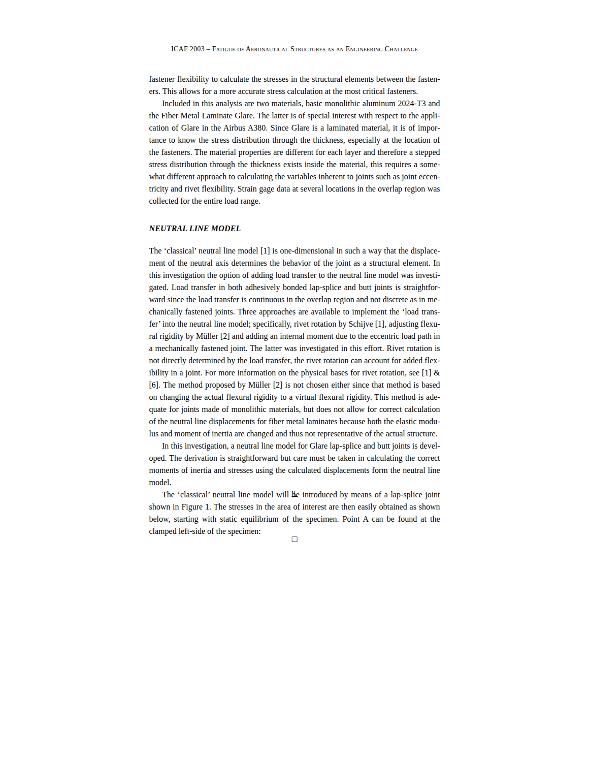ICAF 2003 – Fatigue of Aeronautical Structures as an Engineering Challenge
fastener flexibility to calculate the stresses in the structural elements between the fasteners. This allows for a more accurate stress calculation at the most critical fasteners.
Included in this analysis are two materials, basic monolithic aluminum 2024-T3 and the Fiber Metal Laminate Glare. The latter is of special interest with respect to the application of Glare in the Airbus A380. Since Glare is a laminated material, it is of importance to know the stress distribution through the thickness, especially at the location of the fasteners. The material properties are different for each layer and therefore a stepped stress distribution through the thickness exists inside the material, this requires a somewhat different approach to calculating the variables inherent to joints such as joint eccentricity and rivet flexibility. Strain gage data at several locations in the overlap region was collected for the entire load range.
NEUTRAL LINE MODEL
The ‘classical’ neutral line model [1] is one-dimensional in such a way that the displacement of the neutral axis determines the behavior of the joint as a structural element. In this investigation the option of adding load transfer to the neutral line model was investigated. Load transfer in both adhesively bonded lap-splice and butt joints is straightforward since the load transfer is continuous in the overlap region and not discrete as in mechanically fastened joints. Three approaches are available to implement the ‘load transfer’ into the neutral line model; specifically, rivet rotation by Schijve [1], adjusting flexural rigidity by Müller [2] and adding an internal moment due to the eccentric load path in a mechanically fastened joint. The latter was investigated in this effort. Rivet rotation is not directly determined by the load transfer, the rivet rotation can account for added flexibility in a joint. For more information on the physical bases for rivet rotation, see [1] & [6]. The method proposed by Müller [2] is not chosen either since that method is based on changing the actual flexural rigidity to a virtual flexural rigidity. This method is adequate for joints made of monolithic materials, but does not allow for correct calculation of the neutral line displacements for fiber metal laminates because both the elastic modulus and moment of inertia are changed and thus not representative of the actual structure.
In this investigation, a neutral line model for Glare lap-splice and butt joints is developed. The derivation is straightforward but care must be taken in calculating the correct moments of inertia and stresses using the calculated displacements form the neutral line model.
The ‘classical’ neutral line model will be introduced by means of a lap-splice joint shown in Figure 1. The stresses in the area of interest are then easily obtained as shown below, starting with static equilibrium of the specimen. Point A can be found at the clamped left-side of the specimen:
⊥
□